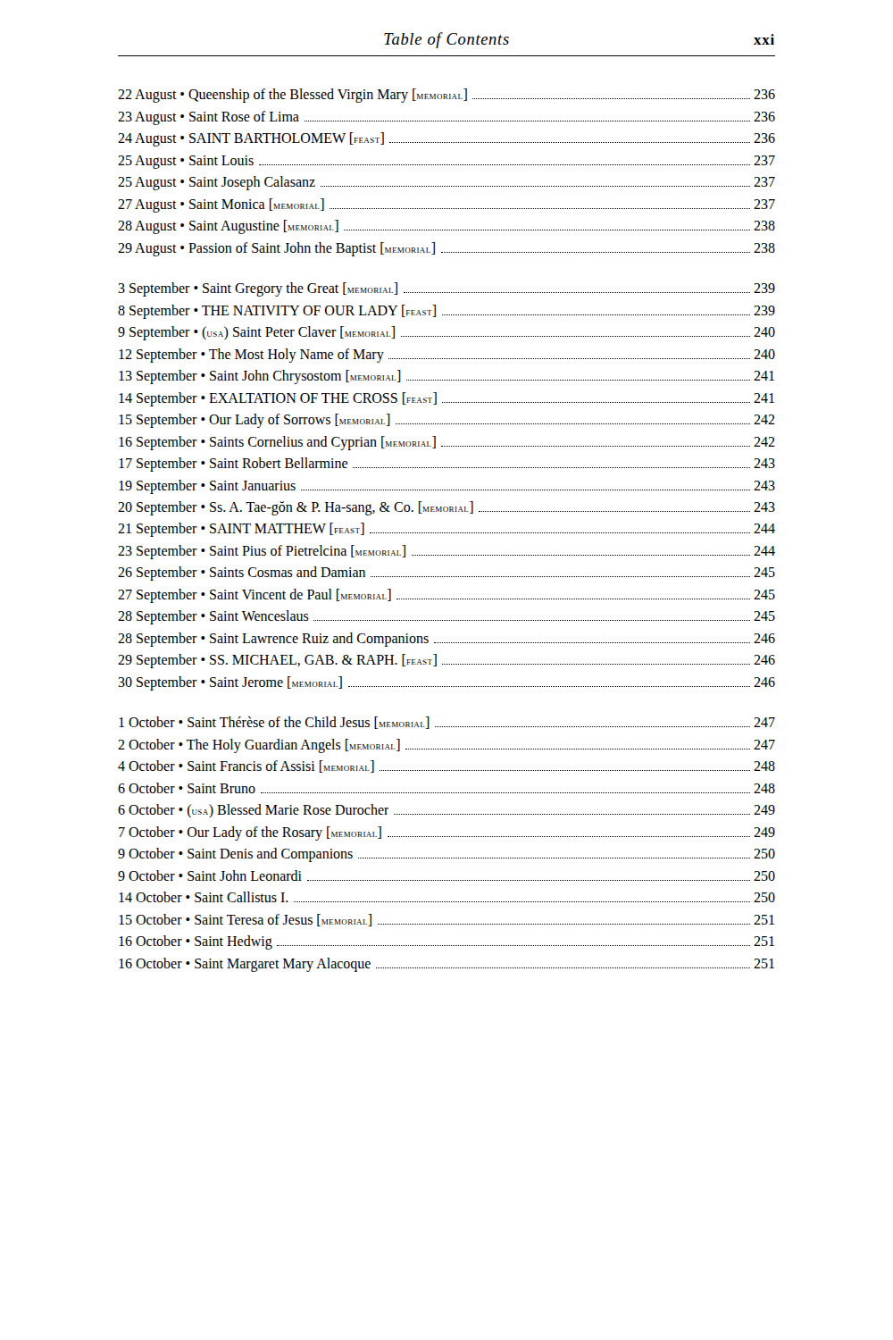Table of Contents xxi
22 August • Queenship of the Blessed Virgin Mary [memorial] 236
23 August • Saint Rose of Lima 236
24 August • SAINT BARTHOLOMEW [feast] 236
25 August • Saint Louis 237
25 August • Saint Joseph Calasanz 237
27 August • Saint Monica [memorial] 237
28 August • Saint Augustine [memorial] 238
29 August • Passion of Saint John the Baptist [memorial] 238
3 September • Saint Gregory the Great [memorial] 239
8 September • THE NATIVITY OF OUR LADY [feast] 239
9 September • (usa) Saint Peter Claver [memorial] 240
12 September • The Most Holy Name of Mary 240
13 September • Saint John Chrysostom [memorial] 241
14 September • EXALTATION OF THE CROSS [feast] 241
15 September • Our Lady of Sorrows [memorial] 242
16 September • Saints Cornelius and Cyprian [memorial] 242
17 September • Saint Robert Bellarmine 243
19 September • Saint Januarius 243
20 September • Ss. A. Tae-gŏn & P. Ha-sang, & Co. [memorial] 243
21 September • SAINT MATTHEW [feast] 244
23 September • Saint Pius of Pietrelcina [memorial] 244
26 September • Saints Cosmas and Damian 245
27 September • Saint Vincent de Paul [memorial] 245
28 September • Saint Wenceslaus 245
28 September • Saint Lawrence Ruiz and Companions 246
29 September • SS. MICHAEL, GAB. & RAPH. [feast] 246
30 September • Saint Jerome [memorial] 246
1 October • Saint Thérèse of the Child Jesus [memorial] 247
2 October • The Holy Guardian Angels [memorial] 247
4 October • Saint Francis of Assisi [memorial] 248
6 October • Saint Bruno 248
6 October • (usa) Blessed Marie Rose Durocher 249
7 October • Our Lady of the Rosary [memorial] 249
9 October • Saint Denis and Companions 250
9 October • Saint John Leonardi 250
14 October • Saint Callistus I. 250
15 October • Saint Teresa of Jesus [memorial] 251
16 October • Saint Hedwig 251
16 October • Saint Margaret Mary Alacoque 251